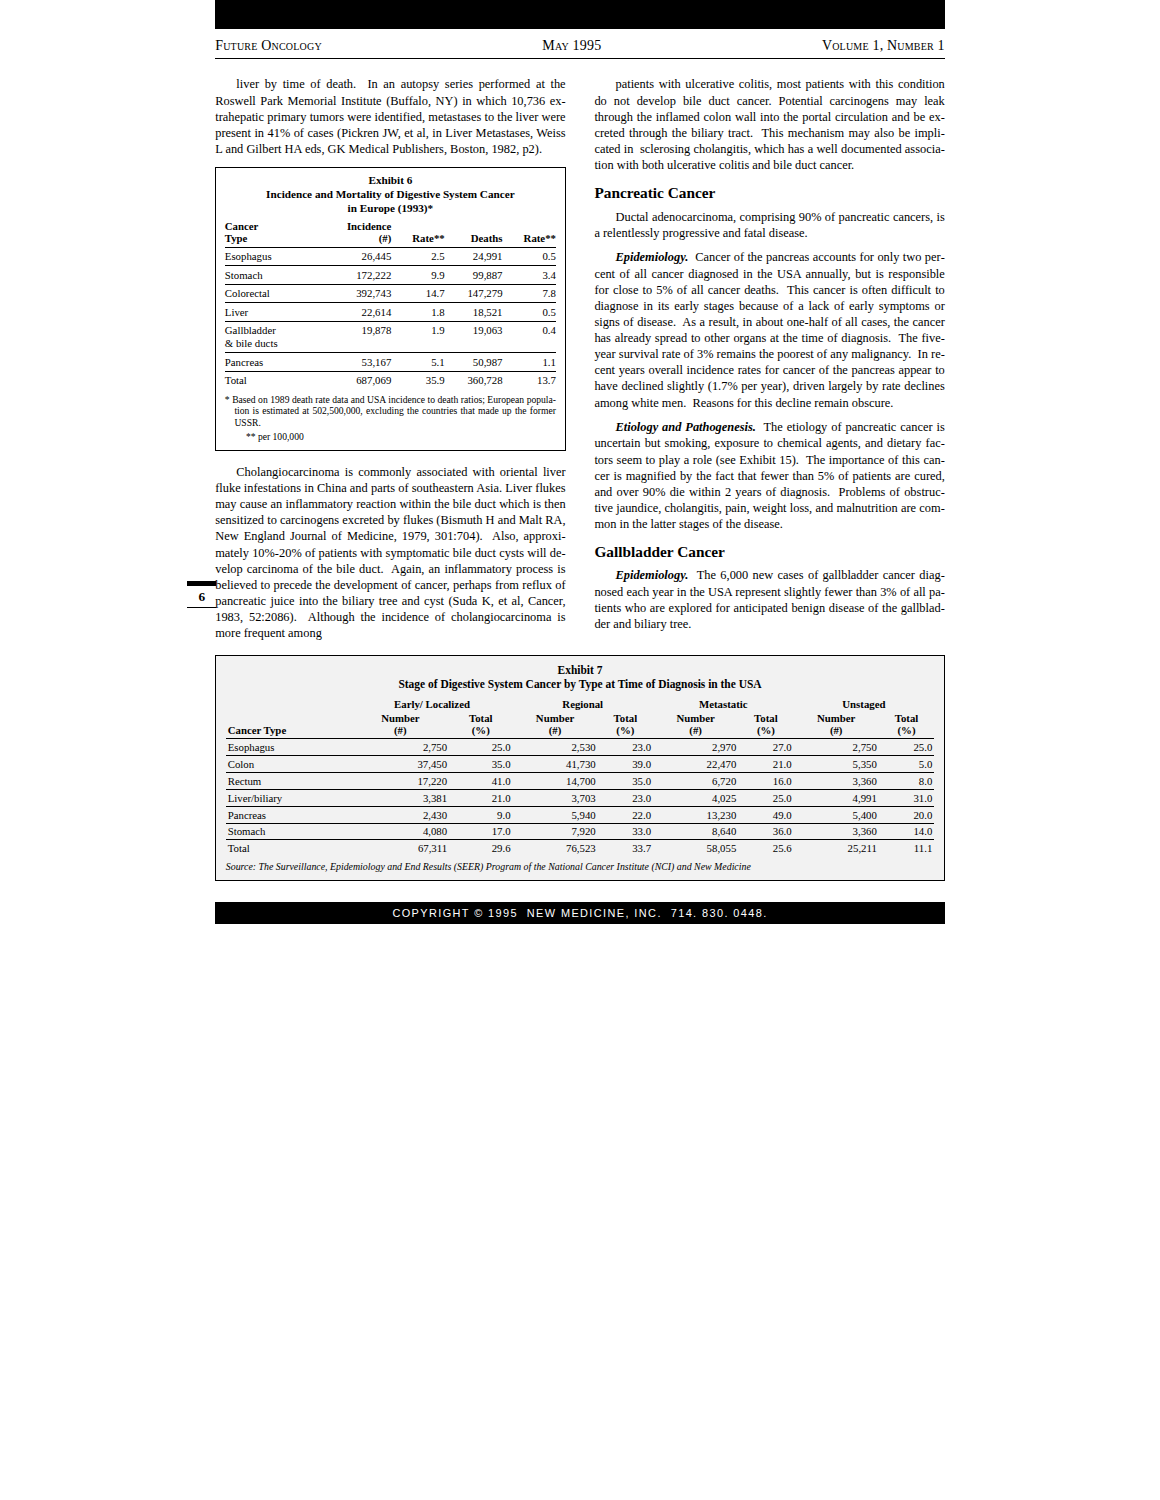Future Oncology
May 1995
Volume 1, Number 1
6
liver by time of death. In an autopsy series performed at the Roswell Park Memorial Institute (Buffalo, NY) in which 10,736 extrahepatic primary tumors were identified, metastases to the liver were present in 41% of cases (Pickren JW, et al, in Liver Metastases, Weiss L and Gilbert HA eds, GK Medical Publishers, Boston, 1982, p2).
Exhibit 6
Incidence and Mortality of Digestive System Cancer
in Europe (1993)*
| Cancer Type | Incidence (#) | Rate** | Deaths | Rate** |
| --- | --- | --- | --- | --- |
| Esophagus | 26,445 | 2.5 | 24,991 | 0.5 |
| Stomach | 172,222 | 9.9 | 99,887 | 3.4 |
| Colorectal | 392,743 | 14.7 | 147,279 | 7.8 |
| Liver | 22,614 | 1.8 | 18,521 | 0.5 |
| Gallbladder & bile ducts | 19,878 | 1.9 | 19,063 | 0.4 |
| Pancreas | 53,167 | 5.1 | 50,987 | 1.1 |
| Total | 687,069 | 35.9 | 360,728 | 13.7 |
* Based on 1989 death rate data and USA incidence to death ratios; European population is estimated at 502,500,000, excluding the countries that made up the former USSR.
** per 100,000
Cholangiocarcinoma is commonly associated with oriental liver fluke infestations in China and parts of southeastern Asia. Liver flukes may cause an inflammatory reaction within the bile duct which is then sensitized to carcinogens excreted by flukes (Bismuth H and Malt RA, New England Journal of Medicine, 1979, 301:704). Also, approximately 10%-20% of patients with symptomatic bile duct cysts will develop carcinoma of the bile duct. Again, an inflammatory process is believed to precede the development of cancer, perhaps from reflux of pancreatic juice into the biliary tree and cyst (Suda K, et al, Cancer, 1983, 52:2086). Although the incidence of cholangiocarcinoma is more frequent among
patients with ulcerative colitis, most patients with this condition do not develop bile duct cancer. Potential carcinogens may leak through the inflamed colon wall into the portal circulation and be excreted through the biliary tract. This mechanism may also be implicated in sclerosing cholangitis, which has a well documented association with both ulcerative colitis and bile duct cancer.
Pancreatic Cancer
Ductal adenocarcinoma, comprising 90% of pancreatic cancers, is a relentlessly progressive and fatal disease.
Epidemiology. Cancer of the pancreas accounts for only two percent of all cancer diagnosed in the USA annually, but is responsible for close to 5% of all cancer deaths. This cancer is often difficult to diagnose in its early stages because of a lack of early symptoms or signs of disease. As a result, in about one-half of all cases, the cancer has already spread to other organs at the time of diagnosis. The five-year survival rate of 3% remains the poorest of any malignancy. In recent years overall incidence rates for cancer of the pancreas appear to have declined slightly (1.7% per year), driven largely by rate declines among white men. Reasons for this decline remain obscure.
Etiology and Pathogenesis. The etiology of pancreatic cancer is uncertain but smoking, exposure to chemical agents, and dietary factors seem to play a role (see Exhibit 15). The importance of this cancer is magnified by the fact that fewer than 5% of patients are cured, and over 90% die within 2 years of diagnosis. Problems of obstructive jaundice, cholangitis, pain, weight loss, and malnutrition are common in the latter stages of the disease.
Gallbladder Cancer
Epidemiology. The 6,000 new cases of gallbladder cancer diagnosed each year in the USA represent slightly fewer than 3% of all patients who are explored for anticipated benign disease of the gallbladder and biliary tree.
Exhibit 7
Stage of Digestive System Cancer by Type at Time of Diagnosis in the USA
| | Early/ Localized | Regional | Metastatic | Unstaged |
| --- | --- | --- | --- | --- |
| Cancer Type | Number (#) | Total (%) | Number (#) | Total (%) | Number (#) | Total (%) | Number (#) | Total (%) |
| Esophagus | 2,750 | 25.0 | 2,530 | 23.0 | 2,970 | 27.0 | 2,750 | 25.0 |
| Colon | 37,450 | 35.0 | 41,730 | 39.0 | 22,470 | 21.0 | 5,350 | 5.0 |
| Rectum | 17,220 | 41.0 | 14,700 | 35.0 | 6,720 | 16.0 | 3,360 | 8.0 |
| Liver/biliary | 3,381 | 21.0 | 3,703 | 23.0 | 4,025 | 25.0 | 4,991 | 31.0 |
| Pancreas | 2,430 | 9.0 | 5,940 | 22.0 | 13,230 | 49.0 | 5,400 | 20.0 |
| Stomach | 4,080 | 17.0 | 7,920 | 33.0 | 8,640 | 36.0 | 3,360 | 14.0 |
| Total | 67,311 | 29.6 | 76,523 | 33.7 | 58,055 | 25.6 | 25,211 | 11.1 |
Source: The Surveillance, Epidemiology and End Results (SEER) Program of the National Cancer Institute (NCI) and New Medicine
COPYRIGHT © 1995 NEW MEDICINE, INC. 714. 830. 0448.